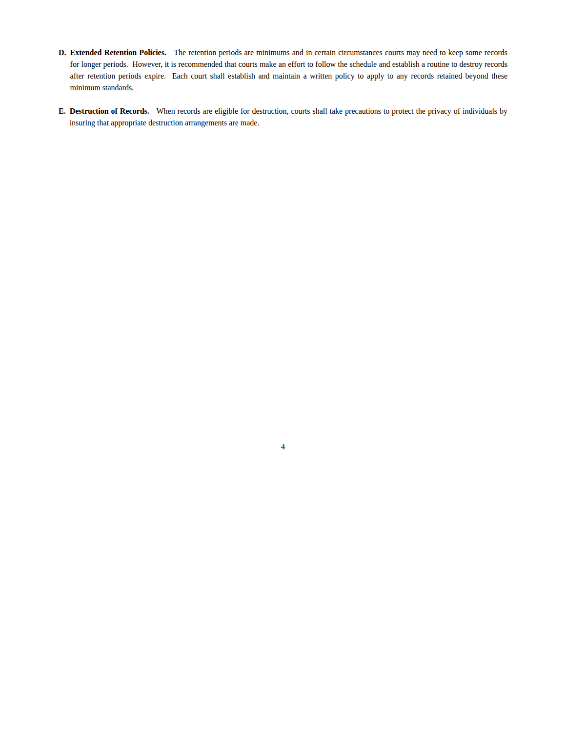D.
Extended Retention Policies. The retention periods are minimums and in certain circumstances courts may need to keep some records for longer periods. However, it is recommended that courts make an effort to follow the schedule and establish a routine to destroy records after retention periods expire. Each court shall establish and maintain a written policy to apply to any records retained beyond these minimum standards.
E.
Destruction of Records. When records are eligible for destruction, courts shall take precautions to protect the privacy of individuals by insuring that appropriate destruction arrangements are made.
4